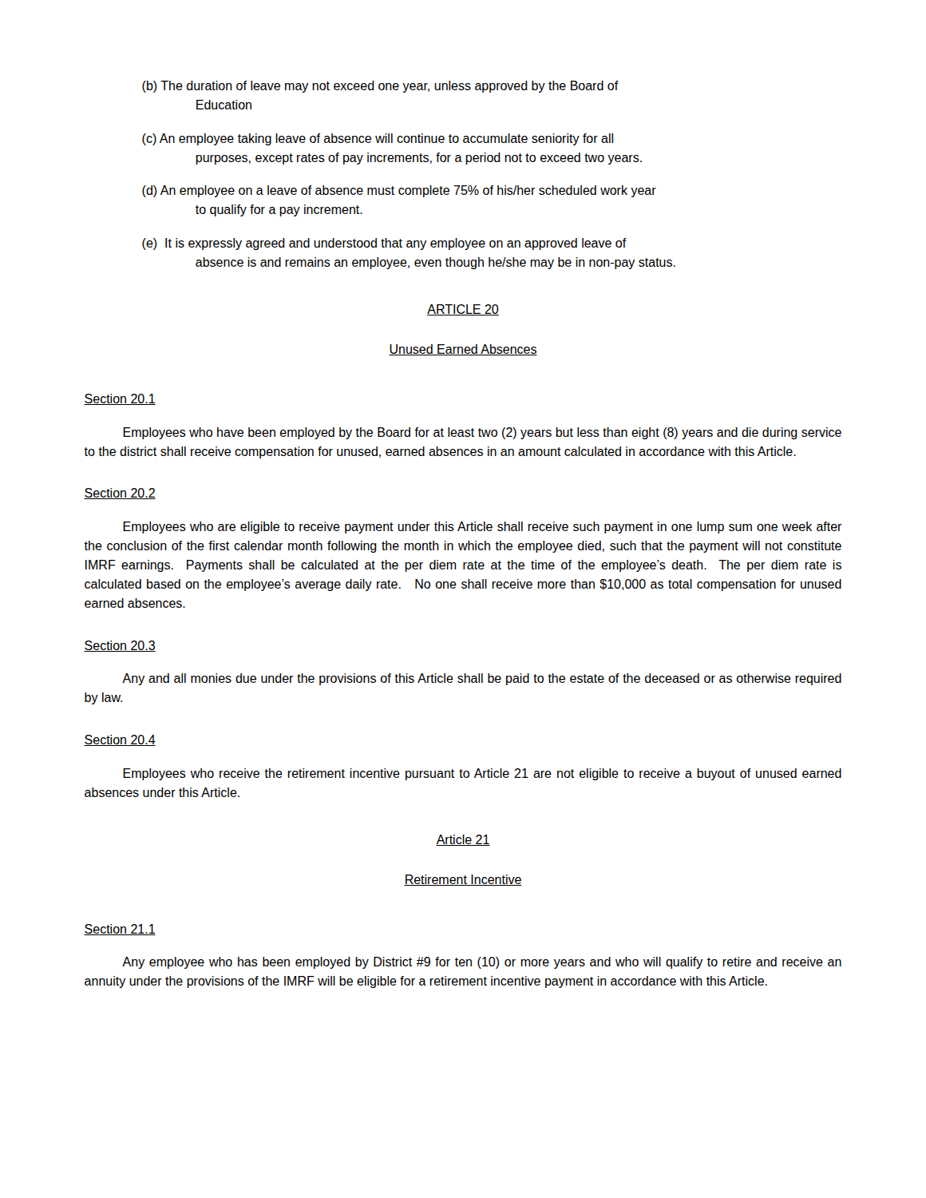(b) The duration of leave may not exceed one year, unless approved by the Board ofEducation
(c) An employee taking leave of absence will continue to accumulate seniority for allpurposes, except rates of pay increments, for a period not to exceed two years.
(d) An employee on a leave of absence must complete 75% of his/her scheduled work yearto qualify for a pay increment.
(e) It is expressly agreed and understood that any employee on an approved leave ofabsence is and remains an employee, even though he/she may be in non-pay status.
ARTICLE 20
Unused Earned Absences
Section 20.1
Employees who have been employed by the Board for at least two (2) years but less than eight (8) years and die during service to the district shall receive compensation for unused, earned absences in an amount calculated in accordance with this Article.
Section 20.2
Employees who are eligible to receive payment under this Article shall receive such payment in one lump sum one week after the conclusion of the first calendar month following the month in which the employee died, such that the payment will not constitute IMRF earnings. Payments shall be calculated at the per diem rate at the time of the employee’s death. The per diem rate is calculated based on the employee’s average daily rate. No one shall receive more than $10,000 as total compensation for unused earned absences.
Section 20.3
Any and all monies due under the provisions of this Article shall be paid to the estate of the deceased or as otherwise required by law.
Section 20.4
Employees who receive the retirement incentive pursuant to Article 21 are not eligible to receive a buyout of unused earned absences under this Article.
Article 21
Retirement Incentive
Section 21.1
Any employee who has been employed by District #9 for ten (10) or more years and who will qualify to retire and receive an annuity under the provisions of the IMRF will be eligible for a retirement incentive payment in accordance with this Article.